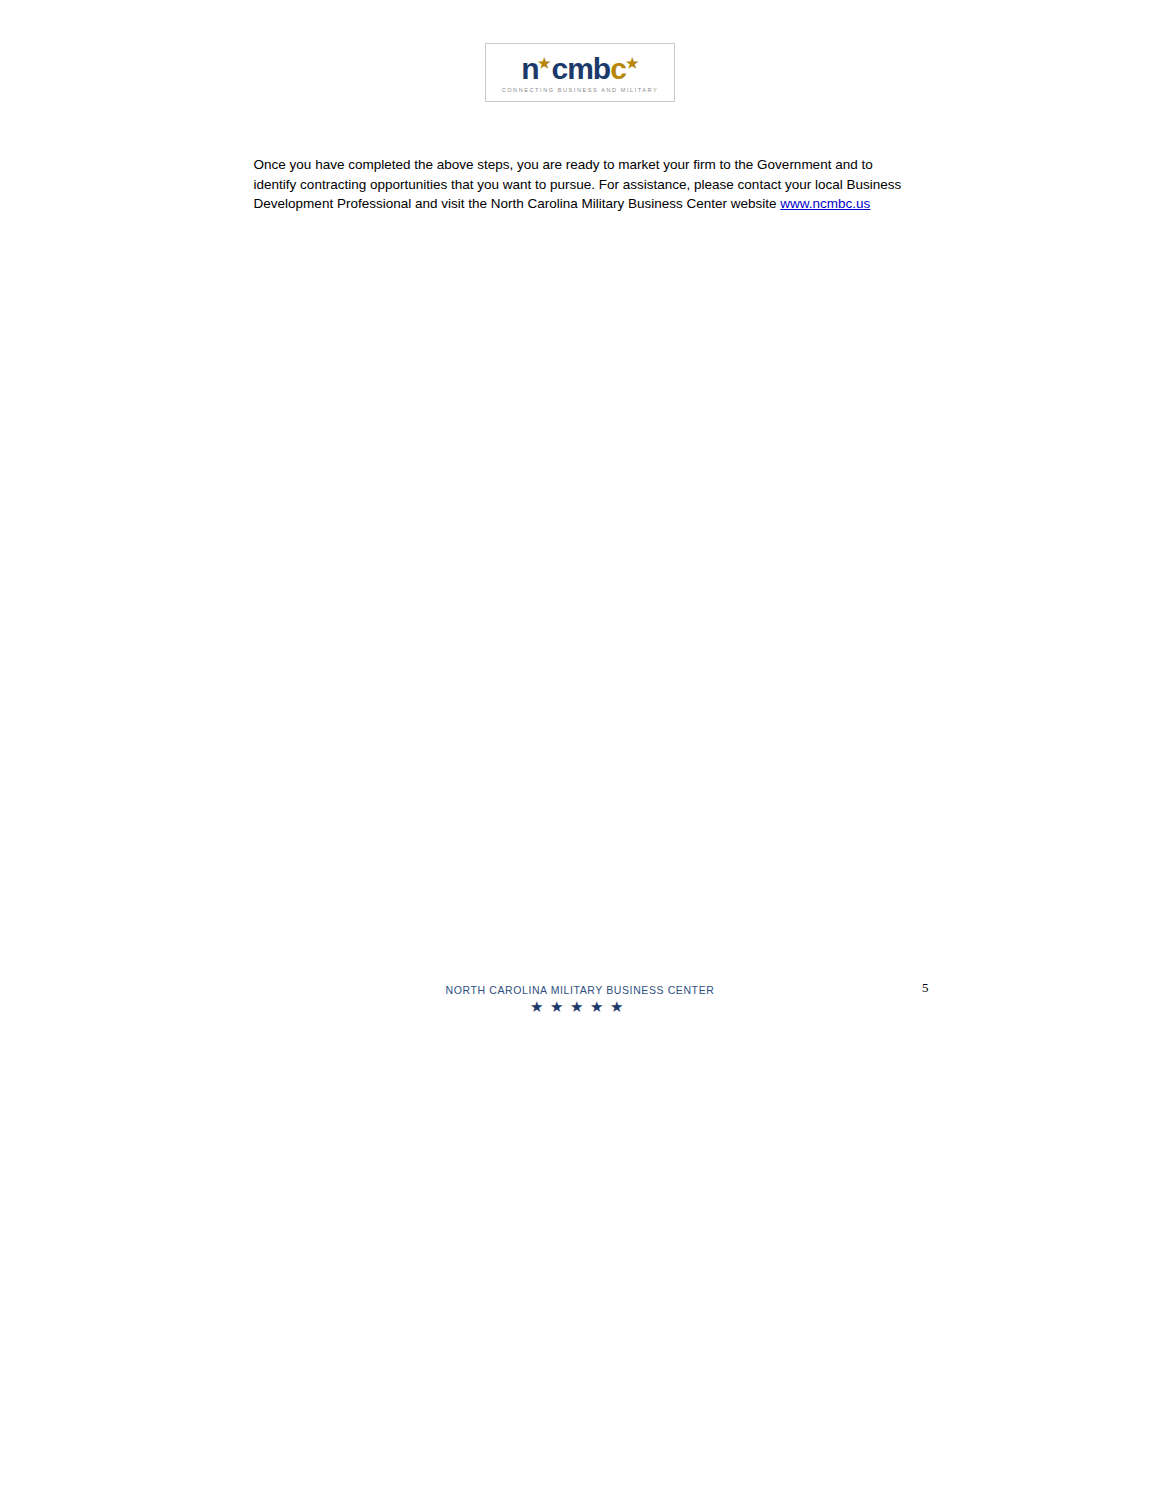n★cmbc★
Connecting Business and Military
Once you have completed the above steps, you are ready to market your firm to the Government and to identify contracting opportunities that you want to pursue. For assistance, please contact your local Business Development Professional and visit the North Carolina Military Business Center website www.ncmbc.us
NORTH CAROLINA MILITARY BUSINESS CENTER
★★★★★
5